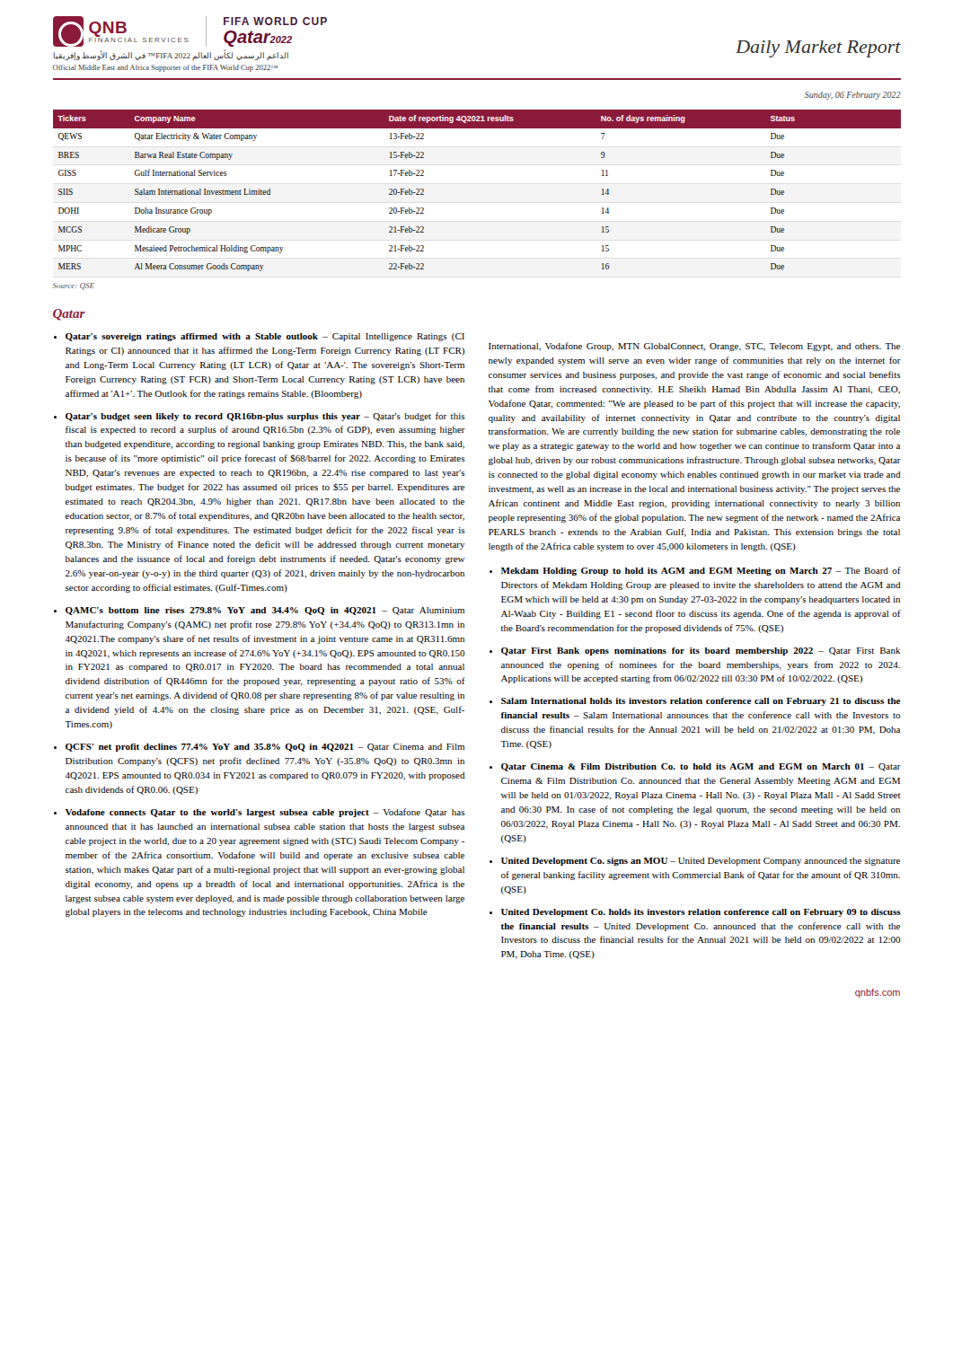QNB
FINANCIAL SERVICES
FIFA WORLD CUP
Qatar2022
الداعم الرسمي لكأس العالم FIFA 2022™ في الشرق الأوسط وإفريقيا
Official Middle East and Africa Supporter of the FIFA World Cup 2022™
Daily Market Report
Sunday, 06 February 2022
| Tickers | Company Name | Date of reporting 4Q2021 results | No. of days remaining | Status |
| --- | --- | --- | --- | --- |
| QEWS | Qatar Electricity & Water Company | 13-Feb-22 | 7 | Due |
| BRES | Barwa Real Estate Company | 15-Feb-22 | 9 | Due |
| GISS | Gulf International Services | 17-Feb-22 | 11 | Due |
| SIIS | Salam International Investment Limited | 20-Feb-22 | 14 | Due |
| DOHI | Doha Insurance Group | 20-Feb-22 | 14 | Due |
| MCGS | Medicare Group | 21-Feb-22 | 15 | Due |
| MPHC | Mesaieed Petrochemical Holding Company | 21-Feb-22 | 15 | Due |
| MERS | Al Meera Consumer Goods Company | 22-Feb-22 | 16 | Due |
Source: QSE
Qatar
Qatar's sovereign ratings affirmed with a Stable outlook – Capital Intelligence Ratings (CI Ratings or CI) announced that it has affirmed the Long-Term Foreign Currency Rating (LT FCR) and Long-Term Local Currency Rating (LT LCR) of Qatar at 'AA-'. The sovereign's Short-Term Foreign Currency Rating (ST FCR) and Short-Term Local Currency Rating (ST LCR) have been affirmed at 'A1+'. The Outlook for the ratings remains Stable. (Bloomberg)
Qatar's budget seen likely to record QR16bn-plus surplus this year – Qatar's budget for this fiscal is expected to record a surplus of around QR16.5bn (2.3% of GDP), even assuming higher than budgeted expenditure, according to regional banking group Emirates NBD. This, the bank said, is because of its "more optimistic" oil price forecast of $68/barrel for 2022. According to Emirates NBD, Qatar's revenues are expected to reach to QR196bn, a 22.4% rise compared to last year's budget estimates. The budget for 2022 has assumed oil prices to $55 per barrel. Expenditures are estimated to reach QR204.3bn, 4.9% higher than 2021. QR17.8bn have been allocated to the education sector, or 8.7% of total expenditures, and QR20bn have been allocated to the health sector, representing 9.8% of total expenditures. The estimated budget deficit for the 2022 fiscal year is QR8.3bn. The Ministry of Finance noted the deficit will be addressed through current monetary balances and the issuance of local and foreign debt instruments if needed. Qatar's economy grew 2.6% year-on-year (y-o-y) in the third quarter (Q3) of 2021, driven mainly by the non-hydrocarbon sector according to official estimates. (Gulf-Times.com)
QAMC's bottom line rises 279.8% YoY and 34.4% QoQ in 4Q2021 – Qatar Aluminium Manufacturing Company's (QAMC) net profit rose 279.8% YoY (+34.4% QoQ) to QR313.1mn in 4Q2021.The company's share of net results of investment in a joint venture came in at QR311.6mn in 4Q2021, which represents an increase of 274.6% YoY (+34.1% QoQ). EPS amounted to QR0.150 in FY2021 as compared to QR0.017 in FY2020. The board has recommended a total annual dividend distribution of QR446mn for the proposed year, representing a payout ratio of 53% of current year's net earnings. A dividend of QR0.08 per share representing 8% of par value resulting in a dividend yield of 4.4% on the closing share price as on December 31, 2021. (QSE, Gulf-Times.com)
QCFS' net profit declines 77.4% YoY and 35.8% QoQ in 4Q2021 – Qatar Cinema and Film Distribution Company's (QCFS) net profit declined 77.4% YoY (-35.8% QoQ) to QR0.3mn in 4Q2021. EPS amounted to QR0.034 in FY2021 as compared to QR0.079 in FY2020, with proposed cash dividends of QR0.06. (QSE)
Vodafone connects Qatar to the world's largest subsea cable project – Vodafone Qatar has announced that it has launched an international subsea cable station that hosts the largest subsea cable project in the world, due to a 20 year agreement signed with (STC) Saudi Telecom Company - member of the 2Africa consortium. Vodafone will build and operate an exclusive subsea cable station, which makes Qatar part of a multi-regional project that will support an ever-growing global digital economy, and opens up a breadth of local and international opportunities. 2Africa is the largest subsea cable system ever deployed, and is made possible through collaboration between large global players in the telecoms and technology industries including Facebook, China Mobile
International, Vodafone Group, MTN GlobalConnect, Orange, STC, Telecom Egypt, and others. The newly expanded system will serve an even wider range of communities that rely on the internet for consumer services and business purposes, and provide the vast range of economic and social benefits that come from increased connectivity. H.E Sheikh Hamad Bin Abdulla Jassim Al Thani, CEO, Vodafone Qatar, commented: "We are pleased to be part of this project that will increase the capacity, quality and availability of internet connectivity in Qatar and contribute to the country's digital transformation. We are currently building the new station for submarine cables, demonstrating the role we play as a strategic gateway to the world and how together we can continue to transform Qatar into a global hub, driven by our robust communications infrastructure. Through global subsea networks, Qatar is connected to the global digital economy which enables continued growth in our market via trade and investment, as well as an increase in the local and international business activity." The project serves the African continent and Middle East region, providing international connectivity to nearly 3 billion people representing 36% of the global population. The new segment of the network - named the 2Africa PEARLS branch - extends to the Arabian Gulf, India and Pakistan. This extension brings the total length of the 2Africa cable system to over 45,000 kilometers in length. (QSE)
Mekdam Holding Group to hold its AGM and EGM Meeting on March 27 – The Board of Directors of Mekdam Holding Group are pleased to invite the shareholders to attend the AGM and EGM which will be held at 4:30 pm on Sunday 27-03-2022 in the company's headquarters located in Al-Waab City - Building E1 - second floor to discuss its agenda. One of the agenda is approval of the Board's recommendation for the proposed dividends of 75%. (QSE)
Qatar First Bank opens nominations for its board membership 2022 – Qatar First Bank announced the opening of nominees for the board memberships, years from 2022 to 2024. Applications will be accepted starting from 06/02/2022 till 03:30 PM of 10/02/2022. (QSE)
Salam International holds its investors relation conference call on February 21 to discuss the financial results – Salam International announces that the conference call with the Investors to discuss the financial results for the Annual 2021 will be held on 21/02/2022 at 01:30 PM, Doha Time. (QSE)
Qatar Cinema & Film Distribution Co. to hold its AGM and EGM on March 01 – Qatar Cinema & Film Distribution Co. announced that the General Assembly Meeting AGM and EGM will be held on 01/03/2022, Royal Plaza Cinema - Hall No. (3) - Royal Plaza Mall - Al Sadd Street and 06:30 PM. In case of not completing the legal quorum, the second meeting will be held on 06/03/2022, Royal Plaza Cinema - Hall No. (3) - Royal Plaza Mall - Al Sadd Street and 06:30 PM. (QSE)
United Development Co. signs an MOU – United Development Company announced the signature of general banking facility agreement with Commercial Bank of Qatar for the amount of QR 310mn. (QSE)
United Development Co. holds its investors relation conference call on February 09 to discuss the financial results – United Development Co. announced that the conference call with the Investors to discuss the financial results for the Annual 2021 will be held on 09/02/2022 at 12:00 PM, Doha Time. (QSE)
qnbfs.com